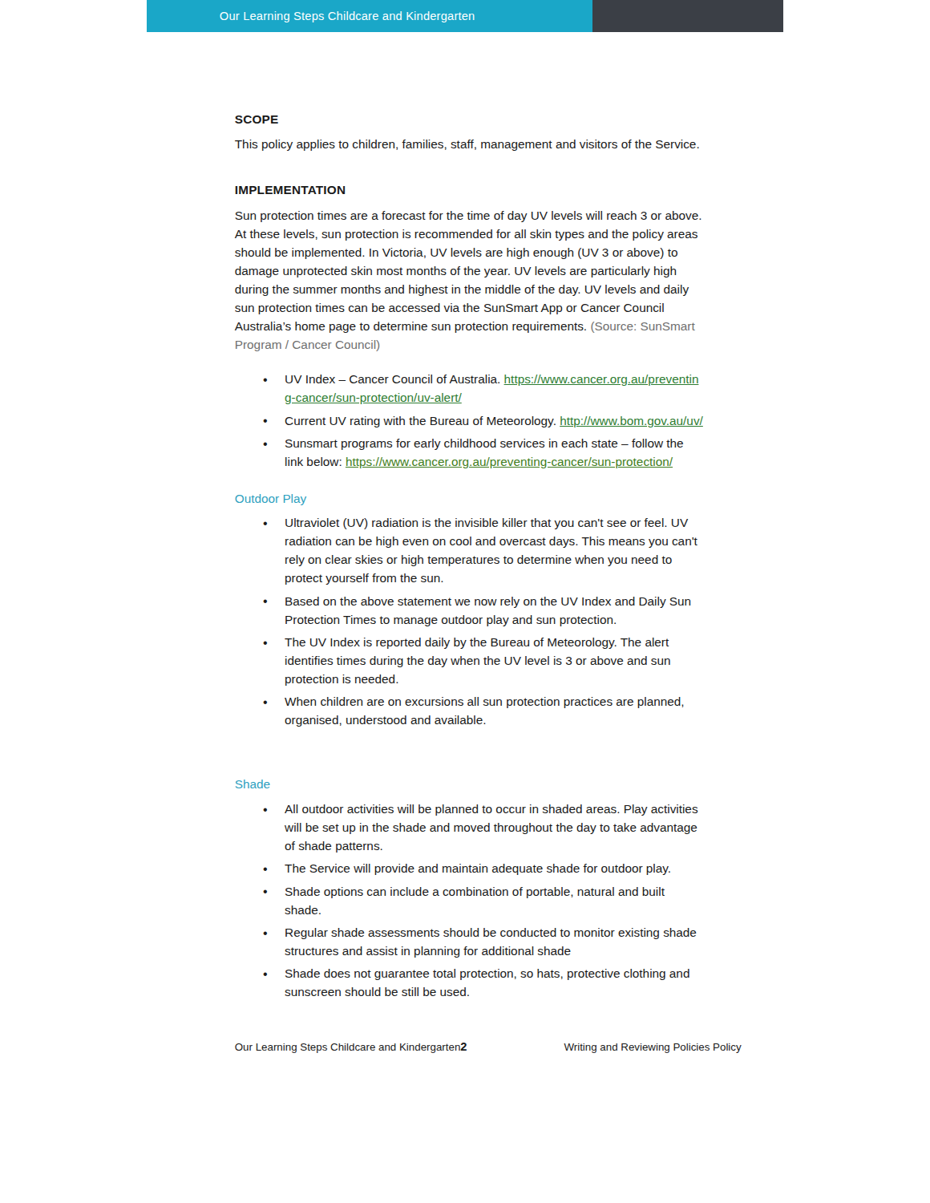Our Learning Steps Childcare and Kindergarten
SCOPE
This policy applies to children, families, staff, management and visitors of the Service.
IMPLEMENTATION
Sun protection times are a forecast for the time of day UV levels will reach 3 or above. At these levels, sun protection is recommended for all skin types and the policy areas should be implemented. In Victoria, UV levels are high enough (UV 3 or above) to damage unprotected skin most months of the year. UV levels are particularly high during the summer months and highest in the middle of the day. UV levels and daily sun protection times can be accessed via the SunSmart App or Cancer Council Australia’s home page to determine sun protection requirements. (Source: SunSmart Program / Cancer Council)
UV Index – Cancer Council of Australia. https://www.cancer.org.au/preventing-cancer/sun-protection/uv-alert/
Current UV rating with the Bureau of Meteorology. http://www.bom.gov.au/uv/
Sunsmart programs for early childhood services in each state – follow the link below: https://www.cancer.org.au/preventing-cancer/sun-protection/
Outdoor Play
Ultraviolet (UV) radiation is the invisible killer that you can't see or feel. UV radiation can be high even on cool and overcast days. This means you can't rely on clear skies or high temperatures to determine when you need to protect yourself from the sun.
Based on the above statement we now rely on the UV Index and Daily Sun Protection Times to manage outdoor play and sun protection.
The UV Index is reported daily by the Bureau of Meteorology. The alert identifies times during the day when the UV level is 3 or above and sun protection is needed.
When children are on excursions all sun protection practices are planned, organised, understood and available.
Shade
All outdoor activities will be planned to occur in shaded areas. Play activities will be set up in the shade and moved throughout the day to take advantage of shade patterns.
The Service will provide and maintain adequate shade for outdoor play.
Shade options can include a combination of portable, natural and built shade.
Regular shade assessments should be conducted to monitor existing shade structures and assist in planning for additional shade
Shade does not guarantee total protection, so hats, protective clothing and sunscreen should be still be used.
Our Learning Steps Childcare and Kindergarten
2
Writing and Reviewing Policies Policy